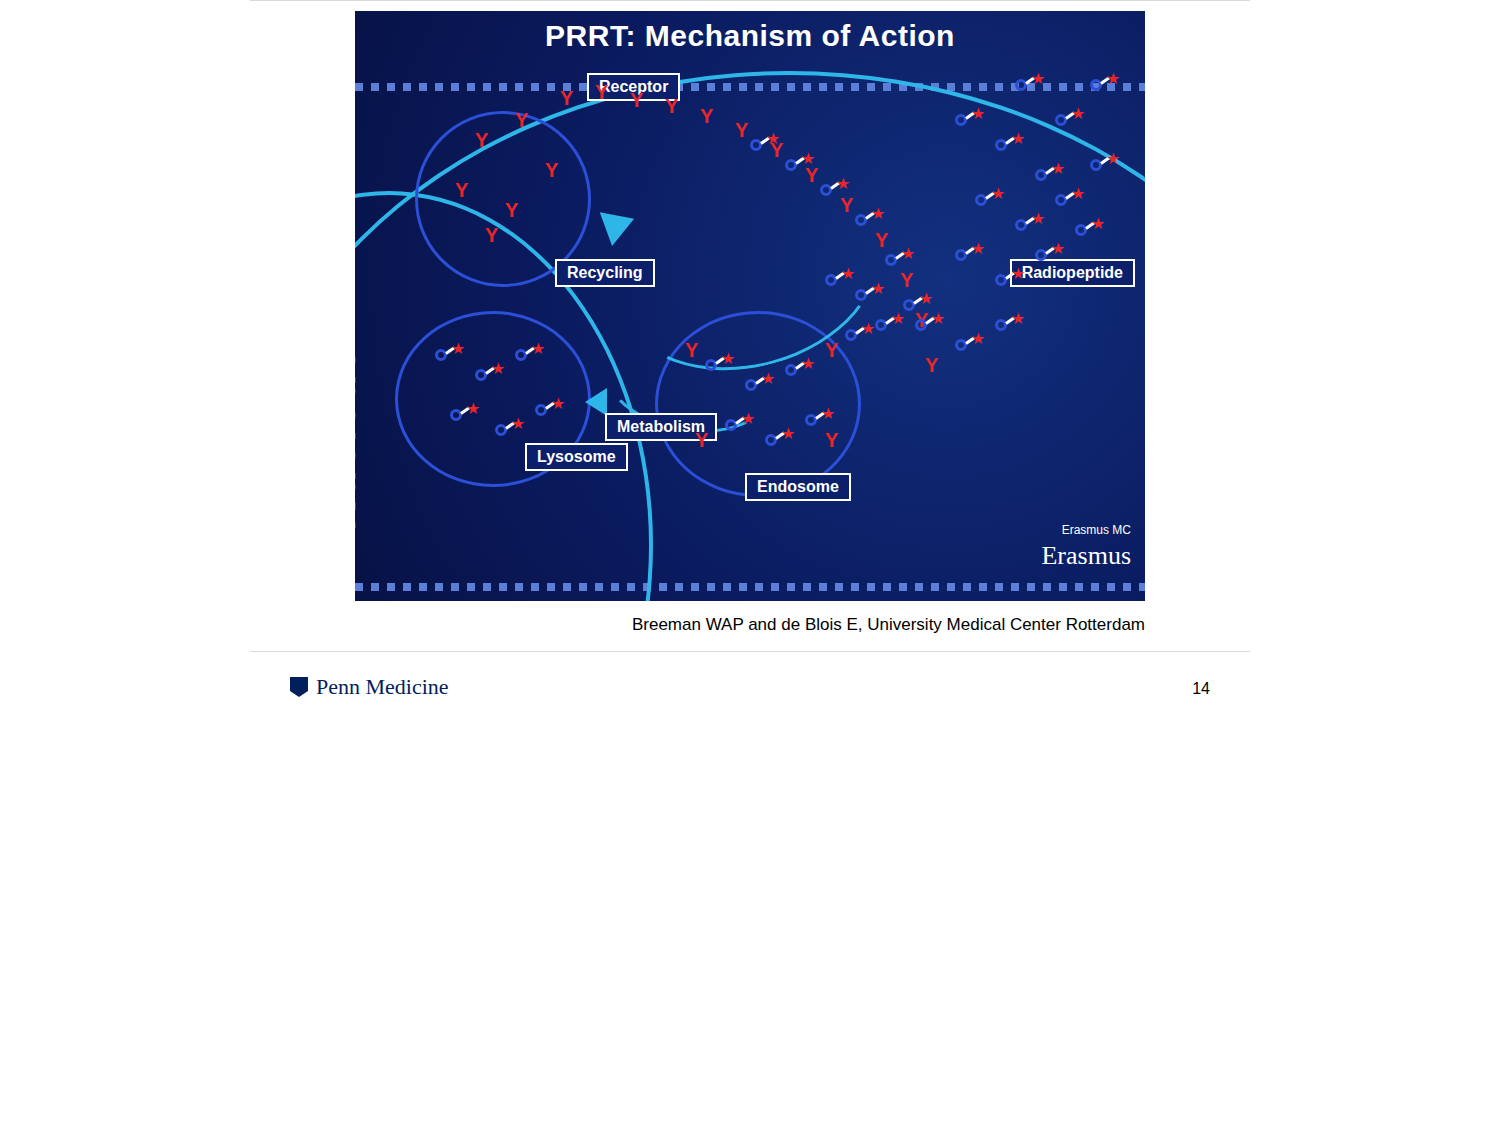PRRT: Mechanism of Action
Nucleus
Receptor
Radiopeptide
Recycling
Metabolism
Lysosome
Endosome
Erasmus MC Erasmus
Breeman WAP and de Blois E, University Medical Center Rotterdam
Penn Medicine
14